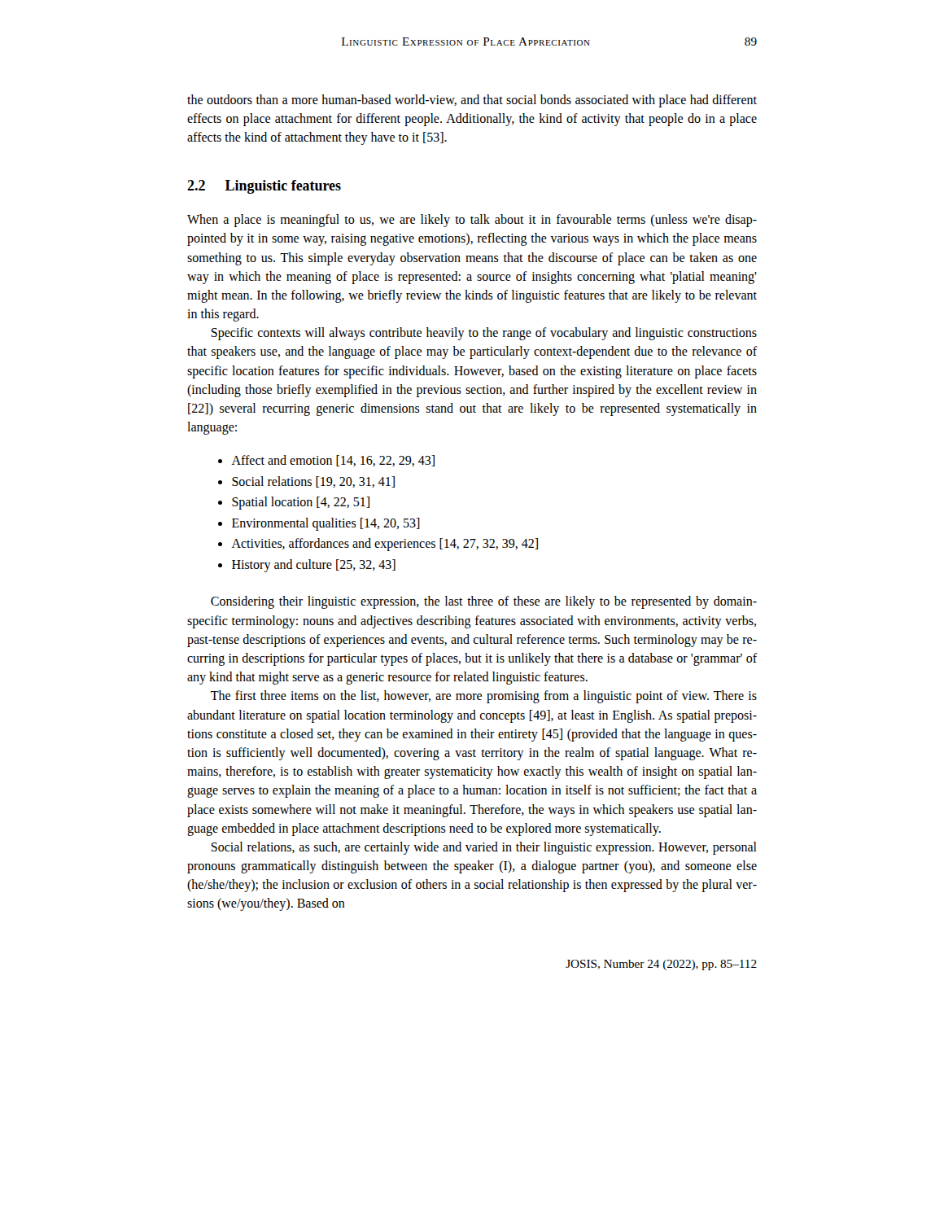Linguistic Expression of Place Appreciation 89
the outdoors than a more human-based world-view, and that social bonds associated with place had different effects on place attachment for different people. Additionally, the kind of activity that people do in a place affects the kind of attachment they have to it [53].
2.2 Linguistic features
When a place is meaningful to us, we are likely to talk about it in favourable terms (unless we're disappointed by it in some way, raising negative emotions), reflecting the various ways in which the place means something to us. This simple everyday observation means that the discourse of place can be taken as one way in which the meaning of place is represented: a source of insights concerning what 'platial meaning' might mean. In the following, we briefly review the kinds of linguistic features that are likely to be relevant in this regard.
Specific contexts will always contribute heavily to the range of vocabulary and linguistic constructions that speakers use, and the language of place may be particularly context-dependent due to the relevance of specific location features for specific individuals. However, based on the existing literature on place facets (including those briefly exemplified in the previous section, and further inspired by the excellent review in [22]) several recurring generic dimensions stand out that are likely to be represented systematically in language:
Affect and emotion [14, 16, 22, 29, 43]
Social relations [19, 20, 31, 41]
Spatial location [4, 22, 51]
Environmental qualities [14, 20, 53]
Activities, affordances and experiences [14, 27, 32, 39, 42]
History and culture [25, 32, 43]
Considering their linguistic expression, the last three of these are likely to be represented by domain-specific terminology: nouns and adjectives describing features associated with environments, activity verbs, past-tense descriptions of experiences and events, and cultural reference terms. Such terminology may be recurring in descriptions for particular types of places, but it is unlikely that there is a database or 'grammar' of any kind that might serve as a generic resource for related linguistic features.
The first three items on the list, however, are more promising from a linguistic point of view. There is abundant literature on spatial location terminology and concepts [49], at least in English. As spatial prepositions constitute a closed set, they can be examined in their entirety [45] (provided that the language in question is sufficiently well documented), covering a vast territory in the realm of spatial language. What remains, therefore, is to establish with greater systematicity how exactly this wealth of insight on spatial language serves to explain the meaning of a place to a human: location in itself is not sufficient; the fact that a place exists somewhere will not make it meaningful. Therefore, the ways in which speakers use spatial language embedded in place attachment descriptions need to be explored more systematically.
Social relations, as such, are certainly wide and varied in their linguistic expression. However, personal pronouns grammatically distinguish between the speaker (I), a dialogue partner (you), and someone else (he/she/they); the inclusion or exclusion of others in a social relationship is then expressed by the plural versions (we/you/they). Based on
JOSIS, Number 24 (2022), pp. 85–112